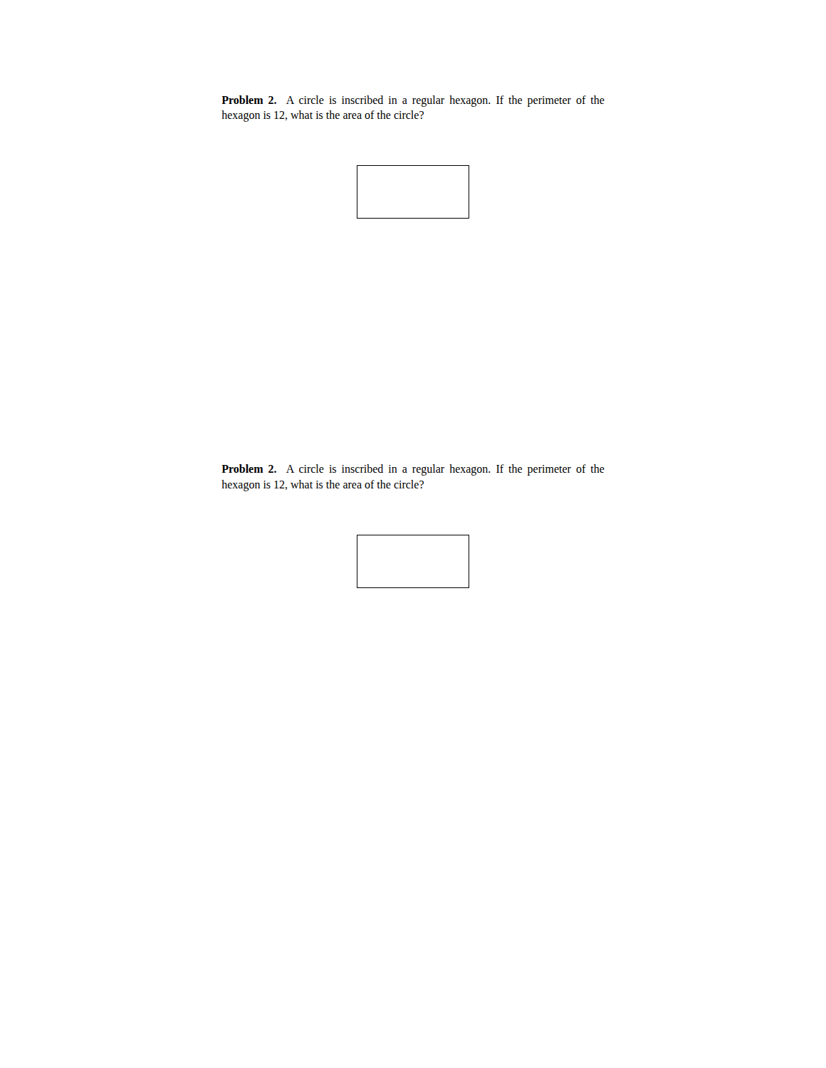Problem 2. A circle is inscribed in a regular hexagon. If the perimeter of the hexagon is 12, what is the area of the circle?
Problem 2. A circle is inscribed in a regular hexagon. If the perimeter of the hexagon is 12, what is the area of the circle?